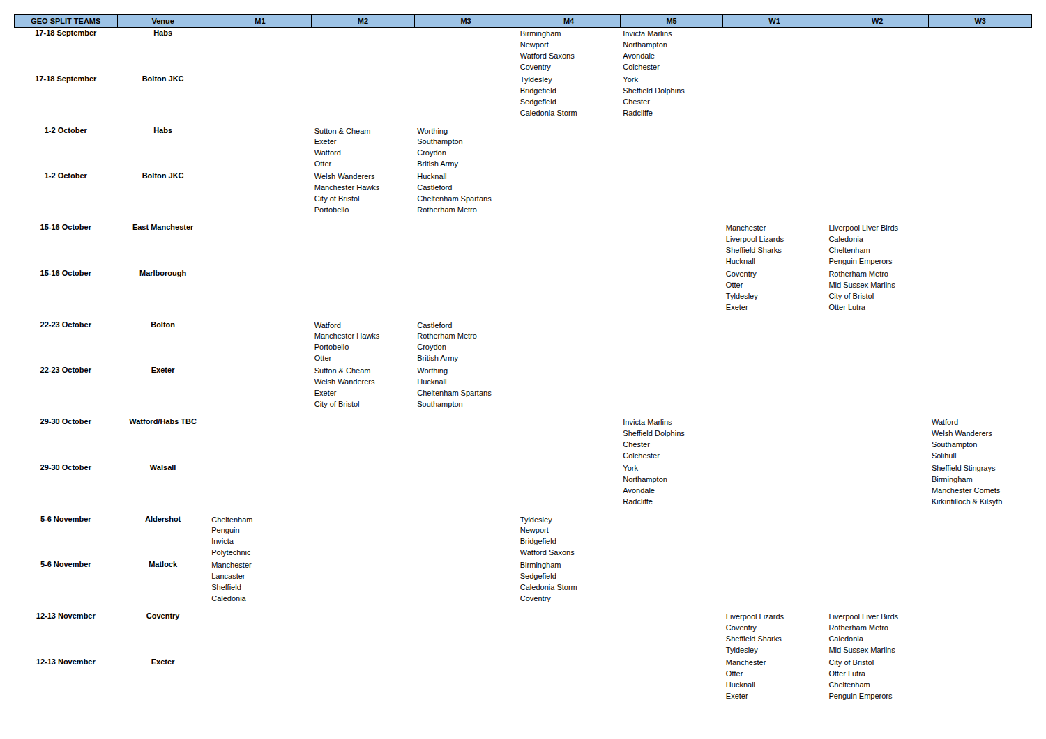| GEO SPLIT TEAMS | Venue | M1 | M2 | M3 | M4 | M5 | W1 | W2 | W3 |
| --- | --- | --- | --- | --- | --- | --- | --- | --- | --- |
| 17-18 September | Habs | | | | Birmingham Newport Watford Saxons Coventry | Invicta Marlins Northampton Avondale Colchester | | | |
| 17-18 September | Bolton JKC | | | | Tyldesley Bridgefield Sedgefield Caledonia Storm | York Sheffield Dolphins Chester Radcliffe | | | |
| 1-2 October | Habs | | Sutton & Cheam Exeter Watford Otter | Worthing Southampton Croydon British Army | | | | | |
| 1-2 October | Bolton JKC | | Welsh Wanderers Manchester Hawks City of Bristol Portobello | Hucknall Castleford Cheltenham Spartans Rotherham Metro | | | | | |
| 15-16 October | East Manchester | | | | | | Manchester Liverpool Lizards Sheffield Sharks Hucknall | Liverpool Liver Birds Caledonia Cheltenham Penguin Emperors | |
| 15-16 October | Marlborough | | | | | | Coventry Otter Tyldesley Exeter | Rotherham Metro Mid Sussex Marlins City of Bristol Otter Lutra | |
| 22-23 October | Bolton | | Watford Manchester Hawks Portobello Otter | Castleford Rotherham Metro Croydon British Army | | | | | |
| 22-23 October | Exeter | | Sutton & Cheam Welsh Wanderers Exeter City of Bristol | Worthing Hucknall Cheltenham Spartans Southampton | | | | | |
| 29-30 October | Watford/Habs TBC | | | | | Invicta Marlins Sheffield Dolphins Chester Colchester | | | Watford Welsh Wanderers Southampton Solihull |
| 29-30 October | Walsall | | | | | York Northampton Avondale Radcliffe | | | Sheffield Stingrays Birmingham Manchester Comets Kirkintilloch & Kilsyth |
| 5-6 November | Aldershot | Cheltenham Penguin Invicta Polytechnic | | | Tyldesley Newport Bridgefield Watford Saxons | | | | |
| 5-6 November | Matlock | Manchester Lancaster Sheffield Caledonia | | | Birmingham Sedgefield Caledonia Storm Coventry | | | | |
| 12-13 November | Coventry | | | | | | Liverpool Lizards Coventry Sheffield Sharks Tyldesley | Liverpool Liver Birds Rotherham Metro Caledonia Mid Sussex Marlins | |
| 12-13 November | Exeter | | | | | | Manchester Otter Hucknall Exeter | City of Bristol Otter Lutra Cheltenham Penguin Emperors | |